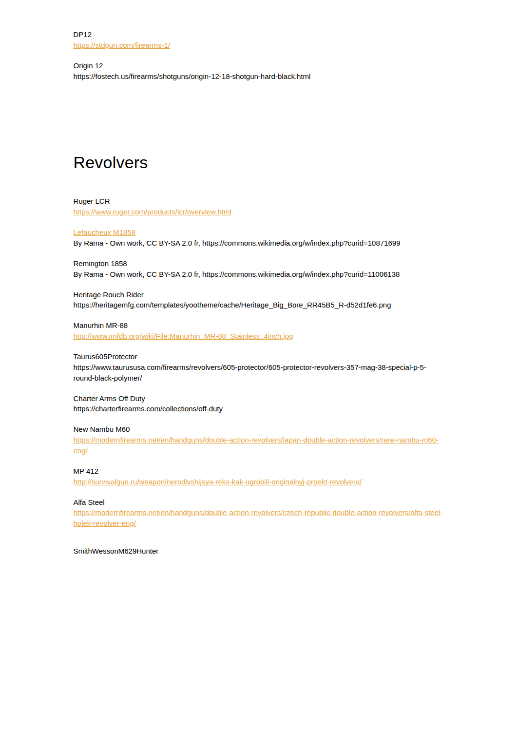DP12
https://stdgun.com/firearms-1/
Origin 12
https://fostech.us/firearms/shotguns/origin-12-18-shotgun-hard-black.html
Revolvers
Ruger LCR
https://www.ruger.com/products/lcr/overview.html
Lefaucheux M1858
By Rama - Own work, CC BY-SA 2.0 fr, https://commons.wikimedia.org/w/index.php?curid=10871699
Remington 1858
By Rama - Own work, CC BY-SA 2.0 fr, https://commons.wikimedia.org/w/index.php?curid=11006138
Heritage Rouch Rider
https://heritagemfg.com/templates/yootheme/cache/Heritage_Big_Bore_RR45B5_R-d52d1fe6.png
Manurhin MR-88
http://www.imfdb.org/wiki/File:Manurhin_MR-88_Stainless_4inch.jpg
Taurus605Protector
https://www.taurususa.com/firearms/revolvers/605-protector/605-protector-revolvers-357-mag-38-special-p-5-round-black-polymer/
Charter Arms Off Duty
https://charterfirearms.com/collections/off-duty
New Nambu M60
https://modernfirearms.net/en/handguns/double-action-revolvers/japan-double-action-revolvers/new-nambu-m60-eng/
MP 412
http://survivalgun.ru/weapon/nerodivshijsya-reks-kak-ugrobili-originalnyj-proekt-revolvera/
Alfa Steel
https://modernfirearms.net/en/handguns/double-action-revolvers/czech-republic-double-action-revolvers/alfa-steel-holek-revolver-eng/
SmithWessonM629Hunter